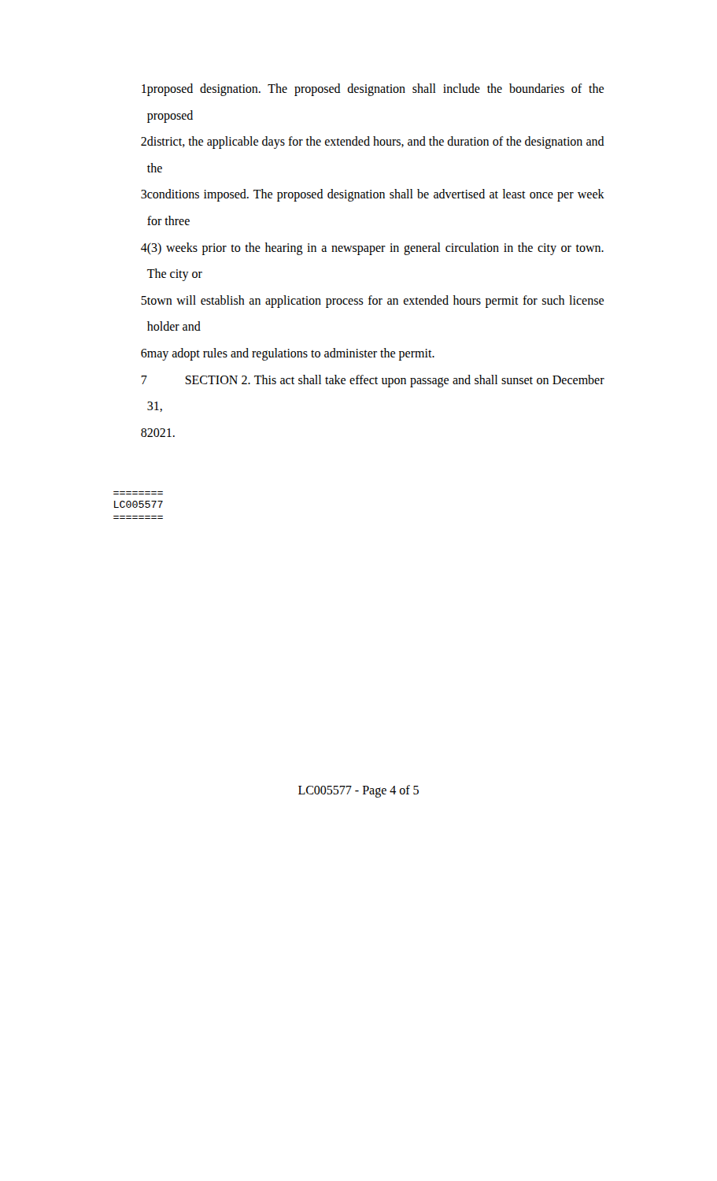| 1 | proposed designation. The proposed designation shall include the boundaries of the proposed |
| 2 | district, the applicable days for the extended hours, and the duration of the designation and the |
| 3 | conditions imposed. The proposed designation shall be advertised at least once per week for three |
| 4 | (3) weeks prior to the hearing in a newspaper in general circulation in the city or town. The city or |
| 5 | town will establish an application process for an extended hours permit for such license holder and |
| 6 | may adopt rules and regulations to administer the permit. |
| 7 | SECTION 2. This act shall take effect upon passage and shall sunset on December 31, |
| 8 | 2021. |
========
LC005577
========
LC005577 - Page 4 of 5